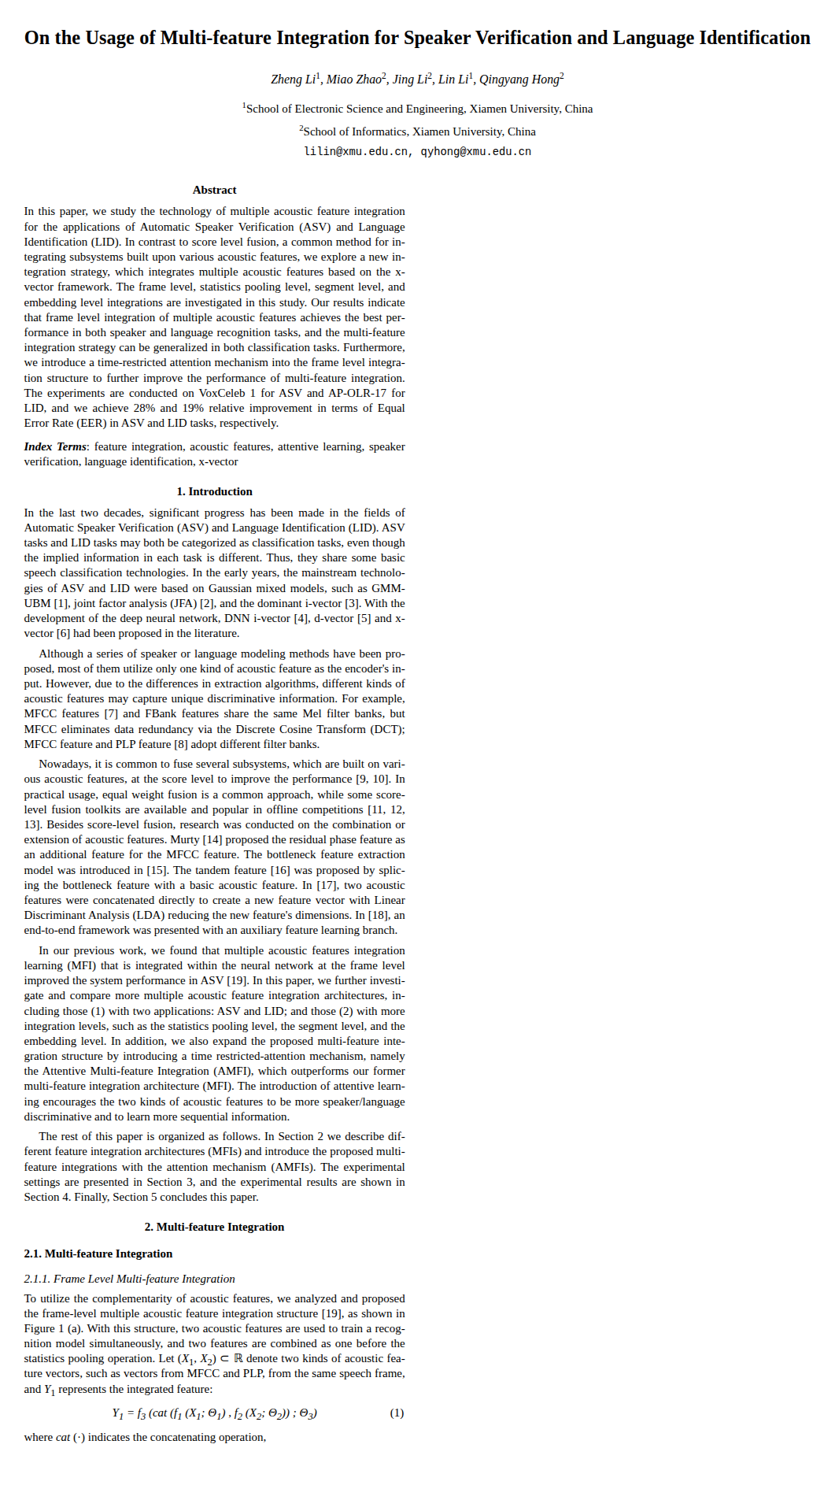On the Usage of Multi-feature Integration for Speaker Verification and Language Identification
Zheng Li1, Miao Zhao2, Jing Li2, Lin Li1, Qingyang Hong2
1School of Electronic Science and Engineering, Xiamen University, China
2School of Informatics, Xiamen University, China
lilin@xmu.edu.cn, qyhong@xmu.edu.cn
Abstract
In this paper, we study the technology of multiple acoustic feature integration for the applications of Automatic Speaker Verification (ASV) and Language Identification (LID). In contrast to score level fusion, a common method for integrating subsystems built upon various acoustic features, we explore a new integration strategy, which integrates multiple acoustic features based on the x-vector framework. The frame level, statistics pooling level, segment level, and embedding level integrations are investigated in this study. Our results indicate that frame level integration of multiple acoustic features achieves the best performance in both speaker and language recognition tasks, and the multi-feature integration strategy can be generalized in both classification tasks. Furthermore, we introduce a time-restricted attention mechanism into the frame level integration structure to further improve the performance of multi-feature integration. The experiments are conducted on VoxCeleb 1 for ASV and AP-OLR-17 for LID, and we achieve 28% and 19% relative improvement in terms of Equal Error Rate (EER) in ASV and LID tasks, respectively.
Index Terms: feature integration, acoustic features, attentive learning, speaker verification, language identification, x-vector
1. Introduction
In the last two decades, significant progress has been made in the fields of Automatic Speaker Verification (ASV) and Language Identification (LID). ASV tasks and LID tasks may both be categorized as classification tasks, even though the implied information in each task is different. Thus, they share some basic speech classification technologies. In the early years, the mainstream technologies of ASV and LID were based on Gaussian mixed models, such as GMM-UBM [1], joint factor analysis (JFA) [2], and the dominant i-vector [3]. With the development of the deep neural network, DNN i-vector [4], d-vector [5] and x-vector [6] had been proposed in the literature.
Although a series of speaker or language modeling methods have been proposed, most of them utilize only one kind of acoustic feature as the encoder's input. However, due to the differences in extraction algorithms, different kinds of acoustic features may capture unique discriminative information. For example, MFCC features [7] and FBank features share the same Mel filter banks, but MFCC eliminates data redundancy via the Discrete Cosine Transform (DCT); MFCC feature and PLP feature [8] adopt different filter banks.
Nowadays, it is common to fuse several subsystems, which are built on various acoustic features, at the score level to improve the performance [9, 10]. In practical usage, equal weight fusion is a common approach, while some score-level fusion toolkits are available and popular in offline competitions [11, 12, 13]. Besides score-level fusion, research was conducted on the combination or extension of acoustic features. Murty [14] proposed the residual phase feature as an additional feature for the MFCC feature. The bottleneck feature extraction model was introduced in [15]. The tandem feature [16] was proposed by splicing the bottleneck feature with a basic acoustic feature. In [17], two acoustic features were concatenated directly to create a new feature vector with Linear Discriminant Analysis (LDA) reducing the new feature's dimensions. In [18], an end-to-end framework was presented with an auxiliary feature learning branch.
In our previous work, we found that multiple acoustic features integration learning (MFI) that is integrated within the neural network at the frame level improved the system performance in ASV [19]. In this paper, we further investigate and compare more multiple acoustic feature integration architectures, including those (1) with two applications: ASV and LID; and those (2) with more integration levels, such as the statistics pooling level, the segment level, and the embedding level. In addition, we also expand the proposed multi-feature integration structure by introducing a time restricted-attention mechanism, namely the Attentive Multi-feature Integration (AMFI), which outperforms our former multi-feature integration architecture (MFI). The introduction of attentive learning encourages the two kinds of acoustic features to be more speaker/language discriminative and to learn more sequential information.
The rest of this paper is organized as follows. In Section 2 we describe different feature integration architectures (MFIs) and introduce the proposed multi-feature integrations with the attention mechanism (AMFIs). The experimental settings are presented in Section 3, and the experimental results are shown in Section 4. Finally, Section 5 concludes this paper.
2. Multi-feature Integration
2.1. Multi-feature Integration
2.1.1. Frame Level Multi-feature Integration
To utilize the complementarity of acoustic features, we analyzed and proposed the frame-level multiple acoustic feature integration structure [19], as shown in Figure 1 (a). With this structure, two acoustic features are used to train a recognition model simultaneously, and two features are combined as one before the statistics pooling operation. Let (X1, X2) ⊂ ℝ denote two kinds of acoustic feature vectors, such as vectors from MFCC and PLP, from the same speech frame, and Y1 represents the integrated feature:
Y1 = f3 (cat (f1 (X1; Θ1) , f2 (X2; Θ2)) ; Θ3) (1)
where cat (·) indicates the concatenating operation,